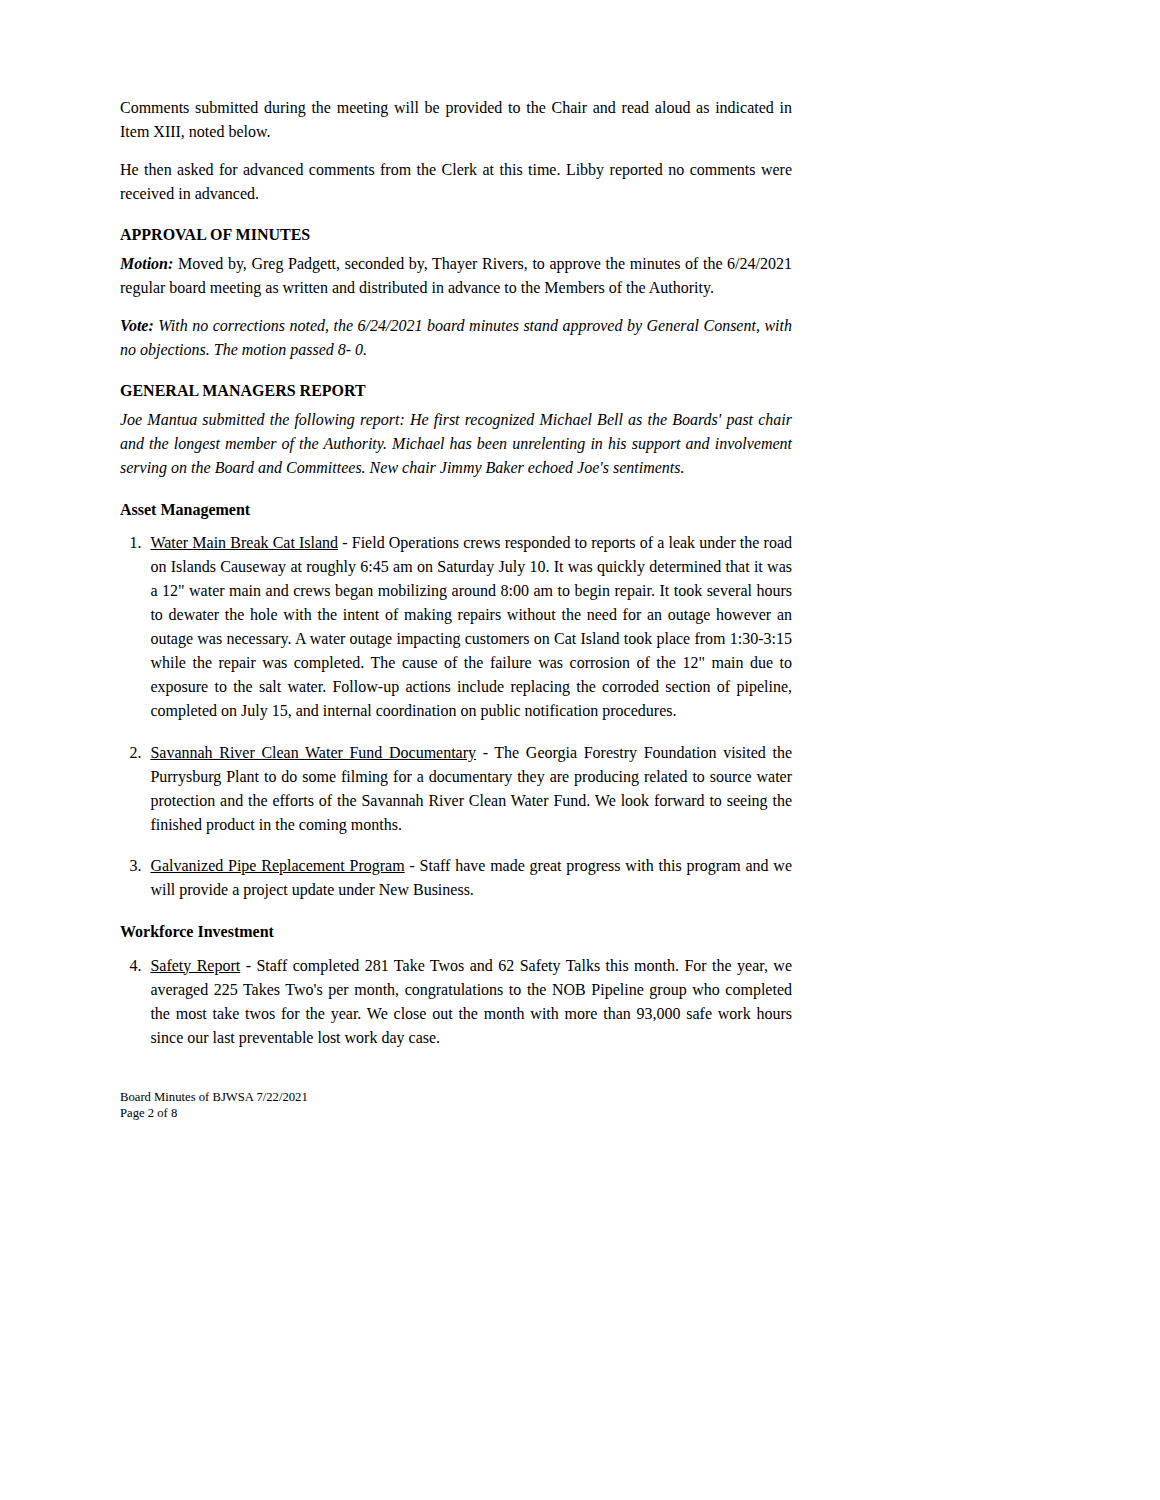Comments submitted during the meeting will be provided to the Chair and read aloud as indicated in Item XIII, noted below.
He then asked for advanced comments from the Clerk at this time. Libby reported no comments were received in advanced.
APPROVAL OF MINUTES
Motion: Moved by, Greg Padgett, seconded by, Thayer Rivers, to approve the minutes of the 6/24/2021 regular board meeting as written and distributed in advance to the Members of the Authority.
Vote: With no corrections noted, the 6/24/2021 board minutes stand approved by General Consent, with no objections. The motion passed 8- 0.
GENERAL MANAGERS REPORT
Joe Mantua submitted the following report: He first recognized Michael Bell as the Boards' past chair and the longest member of the Authority. Michael has been unrelenting in his support and involvement serving on the Board and Committees. New chair Jimmy Baker echoed Joe's sentiments.
Asset Management
Water Main Break Cat Island - Field Operations crews responded to reports of a leak under the road on Islands Causeway at roughly 6:45 am on Saturday July 10. It was quickly determined that it was a 12" water main and crews began mobilizing around 8:00 am to begin repair. It took several hours to dewater the hole with the intent of making repairs without the need for an outage however an outage was necessary. A water outage impacting customers on Cat Island took place from 1:30-3:15 while the repair was completed. The cause of the failure was corrosion of the 12" main due to exposure to the salt water. Follow-up actions include replacing the corroded section of pipeline, completed on July 15, and internal coordination on public notification procedures.
Savannah River Clean Water Fund Documentary - The Georgia Forestry Foundation visited the Purrysburg Plant to do some filming for a documentary they are producing related to source water protection and the efforts of the Savannah River Clean Water Fund. We look forward to seeing the finished product in the coming months.
Galvanized Pipe Replacement Program - Staff have made great progress with this program and we will provide a project update under New Business.
Workforce Investment
Safety Report - Staff completed 281 Take Twos and 62 Safety Talks this month. For the year, we averaged 225 Takes Two's per month, congratulations to the NOB Pipeline group who completed the most take twos for the year. We close out the month with more than 93,000 safe work hours since our last preventable lost work day case.
Board Minutes of BJWSA 7/22/2021
Page 2 of 8